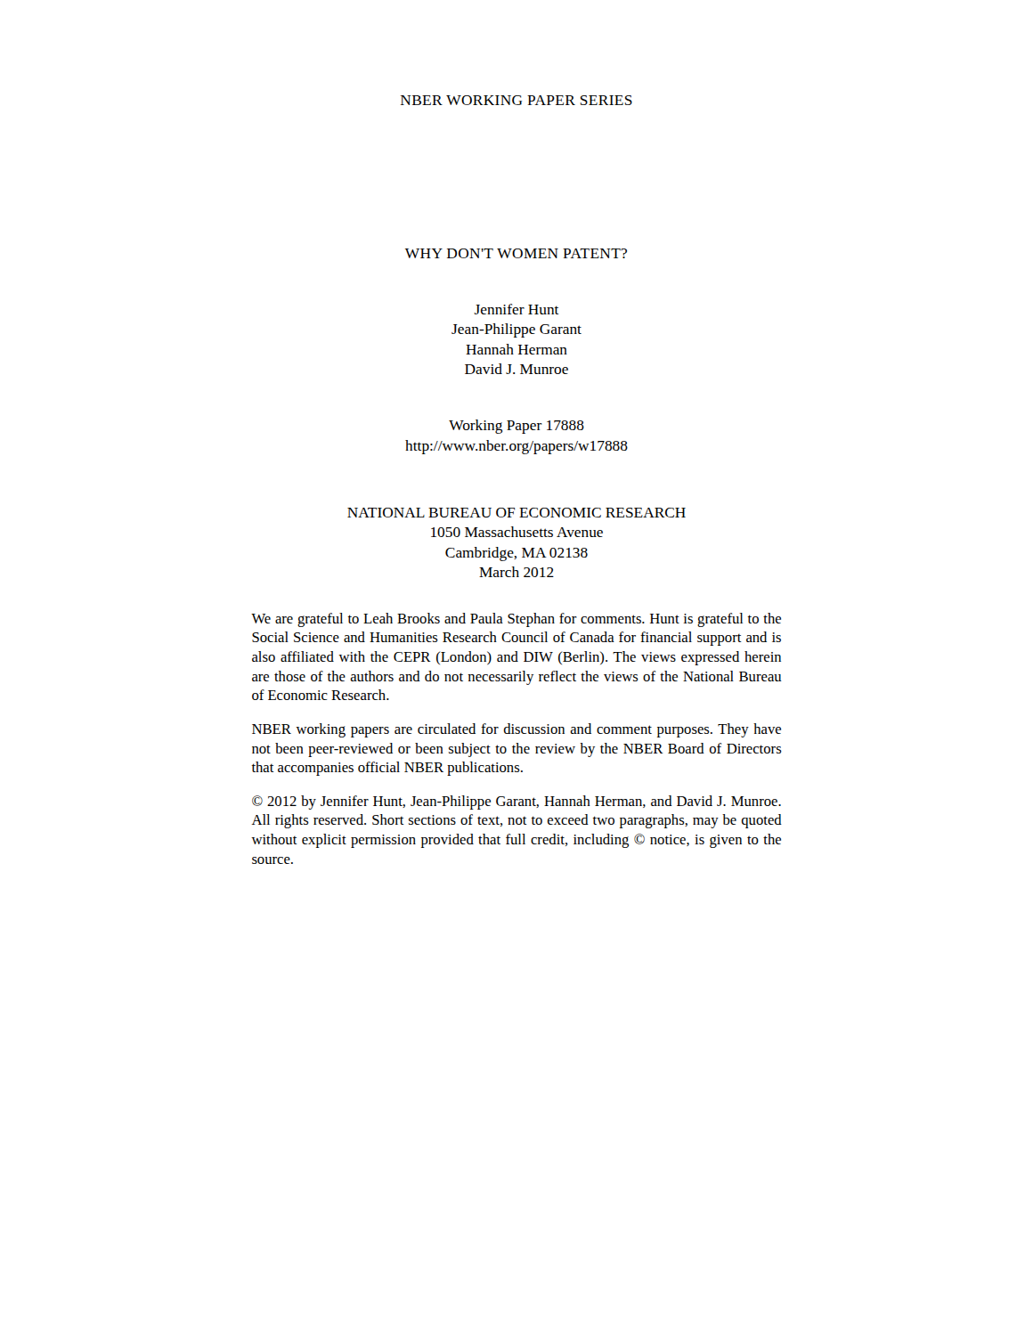NBER WORKING PAPER SERIES
WHY DON'T WOMEN PATENT?
Jennifer Hunt
Jean-Philippe Garant
Hannah Herman
David J. Munroe
Working Paper 17888
http://www.nber.org/papers/w17888
NATIONAL BUREAU OF ECONOMIC RESEARCH
1050 Massachusetts Avenue
Cambridge, MA 02138
March 2012
We are grateful to Leah Brooks and Paula Stephan for comments. Hunt is grateful to the Social Science and Humanities Research Council of Canada for financial support and is also affiliated with the CEPR (London) and DIW (Berlin). The views expressed herein are those of the authors and do not necessarily reflect the views of the National Bureau of Economic Research.
NBER working papers are circulated for discussion and comment purposes. They have not been peer-reviewed or been subject to the review by the NBER Board of Directors that accompanies official NBER publications.
© 2012 by Jennifer Hunt, Jean-Philippe Garant, Hannah Herman, and David J. Munroe. All rights reserved. Short sections of text, not to exceed two paragraphs, may be quoted without explicit permission provided that full credit, including © notice, is given to the source.